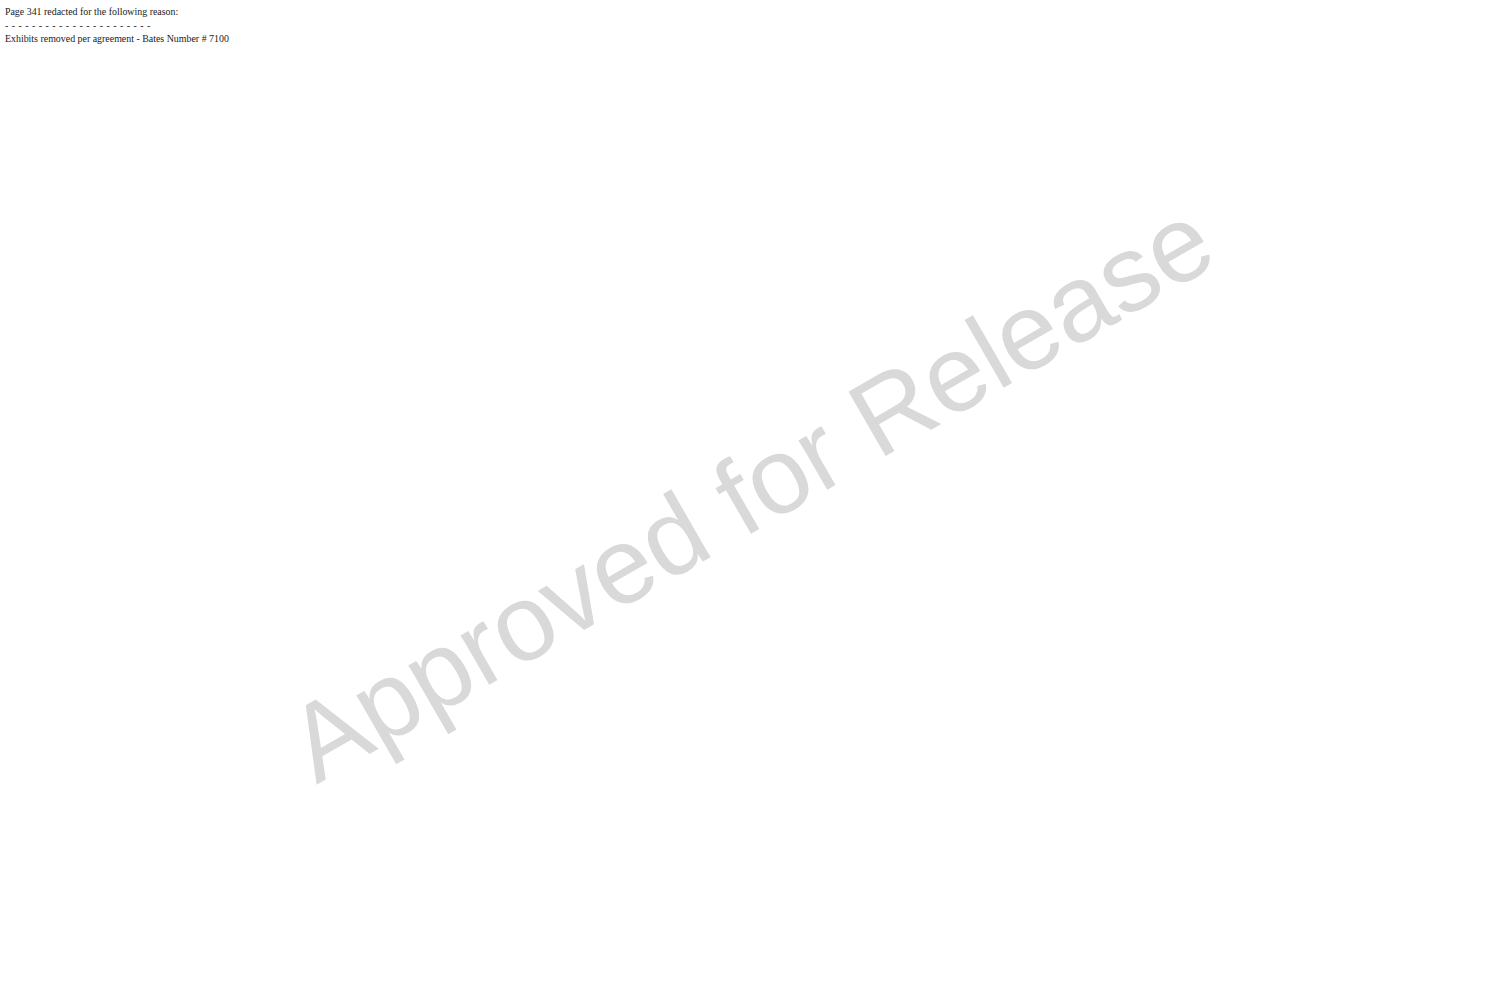Page 341 redacted for the following reason:
- - - - - - - - - - - - - - - - - - - - - -
Exhibits removed per agreement - Bates Number # 7100
Approved for Release